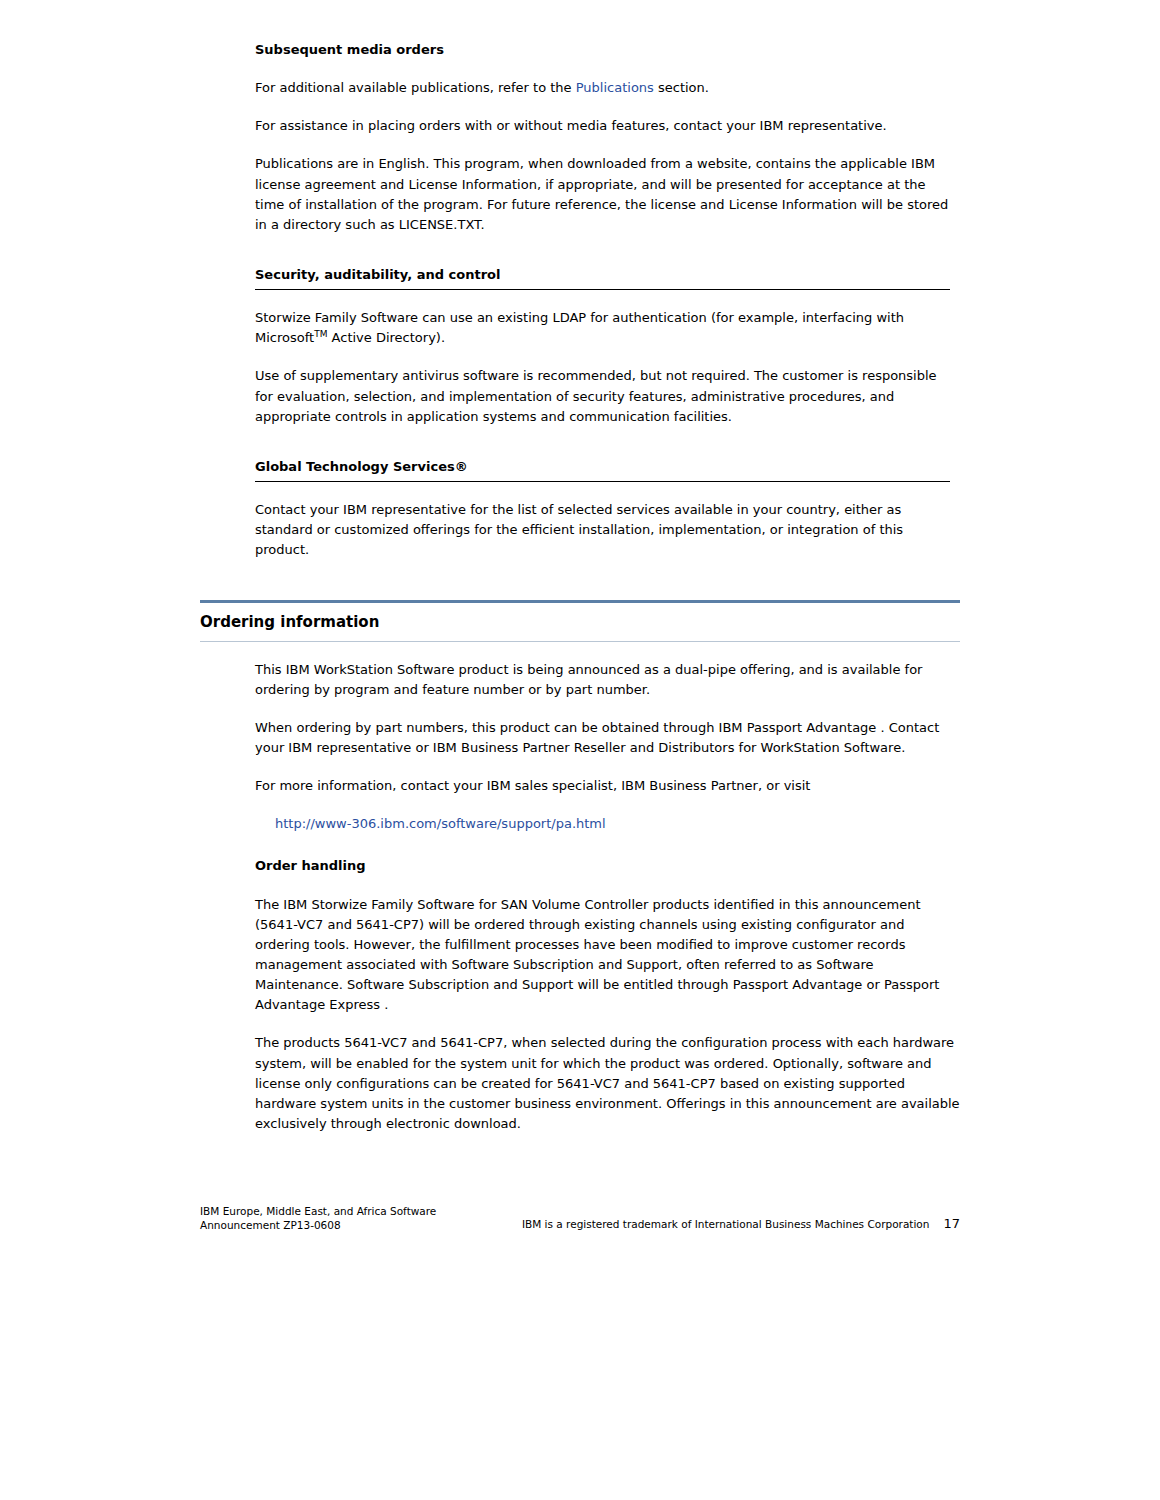Subsequent media orders
For additional available publications, refer to the Publications section.
For assistance in placing orders with or without media features, contact your IBM representative.
Publications are in English. This program, when downloaded from a website, contains the applicable IBM license agreement and License Information, if appropriate, and will be presented for acceptance at the time of installation of the program. For future reference, the license and License Information will be stored in a directory such as LICENSE.TXT.
Security, auditability, and control
Storwize Family Software can use an existing LDAP for authentication (for example, interfacing with MicrosoftTM Active Directory).
Use of supplementary antivirus software is recommended, but not required. The customer is responsible for evaluation, selection, and implementation of security features, administrative procedures, and appropriate controls in application systems and communication facilities.
Global Technology Services®
Contact your IBM representative for the list of selected services available in your country, either as standard or customized offerings for the efficient installation, implementation, or integration of this product.
Ordering information
This IBM WorkStation Software product is being announced as a dual-pipe offering, and is available for ordering by program and feature number or by part number.
When ordering by part numbers, this product can be obtained through IBM Passport Advantage . Contact your IBM representative or IBM Business Partner Reseller and Distributors for WorkStation Software.
For more information, contact your IBM sales specialist, IBM Business Partner, or visit
http://www-306.ibm.com/software/support/pa.html
Order handling
The IBM Storwize Family Software for SAN Volume Controller products identified in this announcement (5641-VC7 and 5641-CP7) will be ordered through existing channels using existing configurator and ordering tools. However, the fulfillment processes have been modified to improve customer records management associated with Software Subscription and Support, often referred to as Software Maintenance. Software Subscription and Support will be entitled through Passport Advantage or Passport Advantage Express .
The products 5641-VC7 and 5641-CP7, when selected during the configuration process with each hardware system, will be enabled for the system unit for which the product was ordered. Optionally, software and license only configurations can be created for 5641-VC7 and 5641-CP7 based on existing supported hardware system units in the customer business environment. Offerings in this announcement are available exclusively through electronic download.
IBM Europe, Middle East, and Africa Software
Announcement ZP13-0608
IBM is a registered trademark of International Business Machines Corporation17